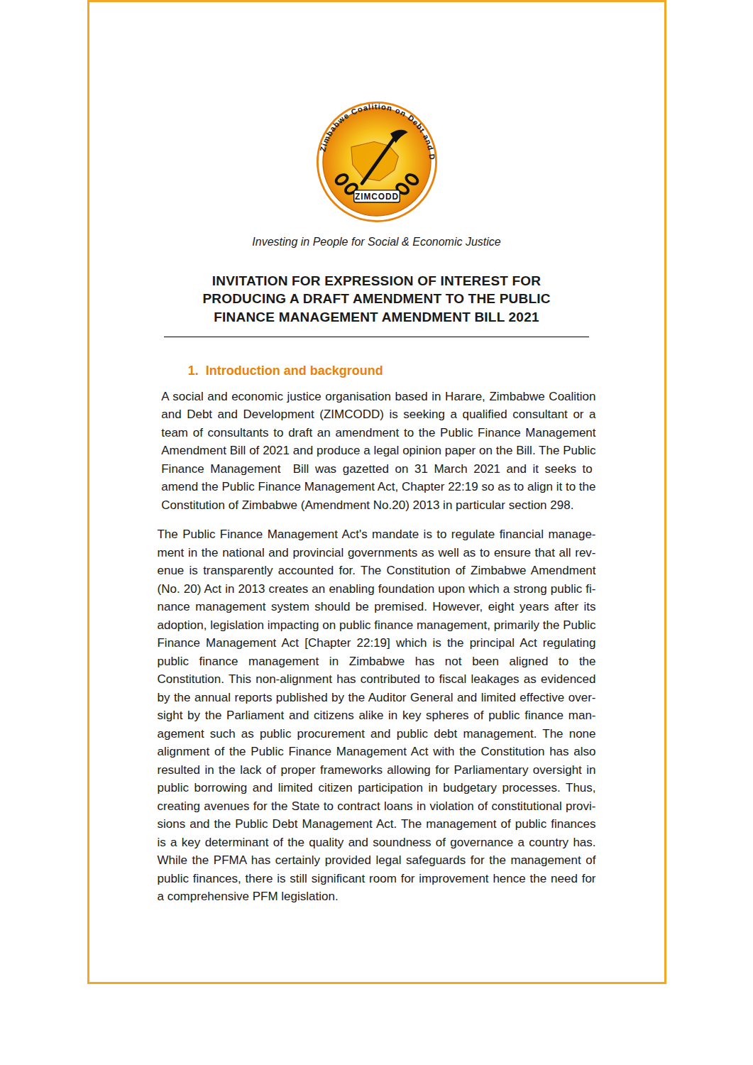Zimbabwe Coalition on Debt and Development ZIMCODD
Investing in People for Social & Economic Justice
INVITATION FOR EXPRESSION OF INTEREST FOR PRODUCING A DRAFT AMENDMENT TO THE PUBLIC FINANCE MANAGEMENT AMENDMENT BILL 2021
1. Introduction and background
A social and economic justice organisation based in Harare, Zimbabwe Coalition and Debt and Development (ZIMCODD) is seeking a qualified consultant or a team of consultants to draft an amendment to the Public Finance Management Amendment Bill of 2021 and produce a legal opinion paper on the Bill. The Public Finance Management Bill was gazetted on 31 March 2021 and it seeks to amend the Public Finance Management Act, Chapter 22:19 so as to align it to the Constitution of Zimbabwe (Amendment No.20) 2013 in particular section 298.
The Public Finance Management Act's mandate is to regulate financial management in the national and provincial governments as well as to ensure that all revenue is transparently accounted for. The Constitution of Zimbabwe Amendment (No. 20) Act in 2013 creates an enabling foundation upon which a strong public finance management system should be premised. However, eight years after its adoption, legislation impacting on public finance management, primarily the Public Finance Management Act [Chapter 22:19] which is the principal Act regulating public finance management in Zimbabwe has not been aligned to the Constitution. This non-alignment has contributed to fiscal leakages as evidenced by the annual reports published by the Auditor General and limited effective oversight by the Parliament and citizens alike in key spheres of public finance management such as public procurement and public debt management. The none alignment of the Public Finance Management Act with the Constitution has also resulted in the lack of proper frameworks allowing for Parliamentary oversight in public borrowing and limited citizen participation in budgetary processes. Thus, creating avenues for the State to contract loans in violation of constitutional provisions and the Public Debt Management Act. The management of public finances is a key determinant of the quality and soundness of governance a country has. While the PFMA has certainly provided legal safeguards for the management of public finances, there is still significant room for improvement hence the need for a comprehensive PFM legislation.